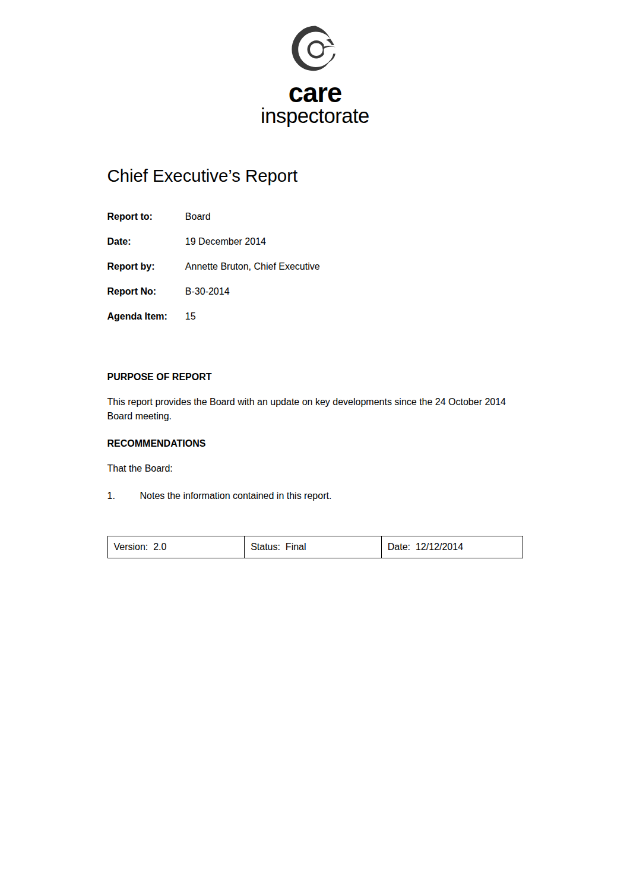care
inspectorate
Chief Executive’s Report
| Report to: | Board |
| Date: | 19 December 2014 |
| Report by: | Annette Bruton, Chief Executive |
| Report No: | B-30-2014 |
| Agenda Item: | 15 |
Purpose of Report
This report provides the Board with an update on key developments since the 24 October 2014 Board meeting.
Recommendations
That the Board:
1. Notes the information contained in this report.
| Version: 2.0 | Status: Final | Date: 12/12/2014 |